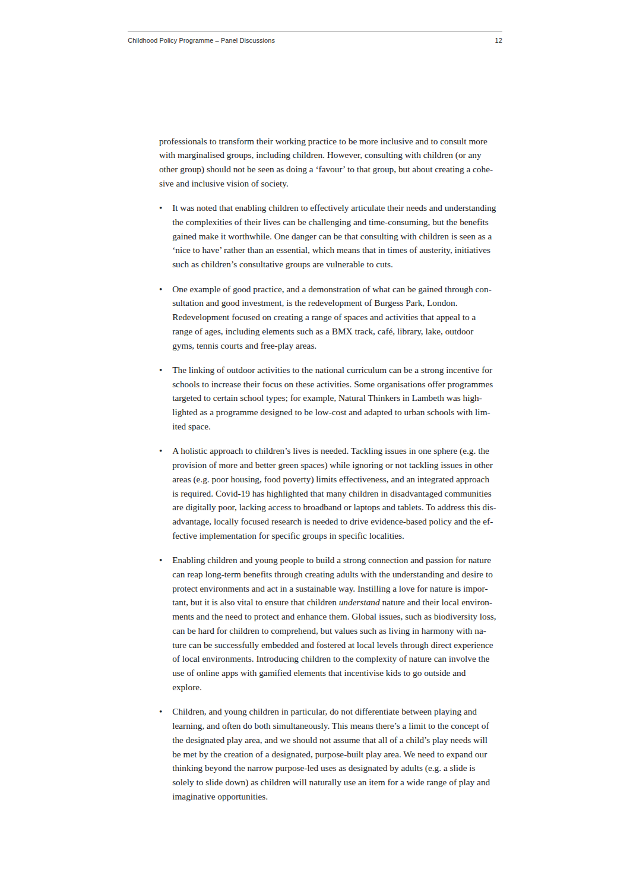Childhood Policy Programme – Panel Discussions 12
professionals to transform their working practice to be more inclusive and to consult more with marginalised groups, including children. However, consulting with children (or any other group) should not be seen as doing a ‘favour’ to that group, but about creating a cohesive and inclusive vision of society.
It was noted that enabling children to effectively articulate their needs and understanding the complexities of their lives can be challenging and time-consuming, but the benefits gained make it worthwhile. One danger can be that consulting with children is seen as a ‘nice to have’ rather than an essential, which means that in times of austerity, initiatives such as children’s consultative groups are vulnerable to cuts.
One example of good practice, and a demonstration of what can be gained through consultation and good investment, is the redevelopment of Burgess Park, London. Redevelopment focused on creating a range of spaces and activities that appeal to a range of ages, including elements such as a BMX track, café, library, lake, outdoor gyms, tennis courts and free-play areas.
The linking of outdoor activities to the national curriculum can be a strong incentive for schools to increase their focus on these activities. Some organisations offer programmes targeted to certain school types; for example, Natural Thinkers in Lambeth was highlighted as a programme designed to be low-cost and adapted to urban schools with limited space.
A holistic approach to children’s lives is needed. Tackling issues in one sphere (e.g. the provision of more and better green spaces) while ignoring or not tackling issues in other areas (e.g. poor housing, food poverty) limits effectiveness, and an integrated approach is required. Covid-19 has highlighted that many children in disadvantaged communities are digitally poor, lacking access to broadband or laptops and tablets. To address this disadvantage, locally focused research is needed to drive evidence-based policy and the effective implementation for specific groups in specific localities.
Enabling children and young people to build a strong connection and passion for nature can reap long-term benefits through creating adults with the understanding and desire to protect environments and act in a sustainable way. Instilling a love for nature is important, but it is also vital to ensure that children understand nature and their local environments and the need to protect and enhance them. Global issues, such as biodiversity loss, can be hard for children to comprehend, but values such as living in harmony with nature can be successfully embedded and fostered at local levels through direct experience of local environments. Introducing children to the complexity of nature can involve the use of online apps with gamified elements that incentivise kids to go outside and explore.
Children, and young children in particular, do not differentiate between playing and learning, and often do both simultaneously. This means there’s a limit to the concept of the designated play area, and we should not assume that all of a child’s play needs will be met by the creation of a designated, purpose-built play area. We need to expand our thinking beyond the narrow purpose-led uses as designated by adults (e.g. a slide is solely to slide down) as children will naturally use an item for a wide range of play and imaginative opportunities.